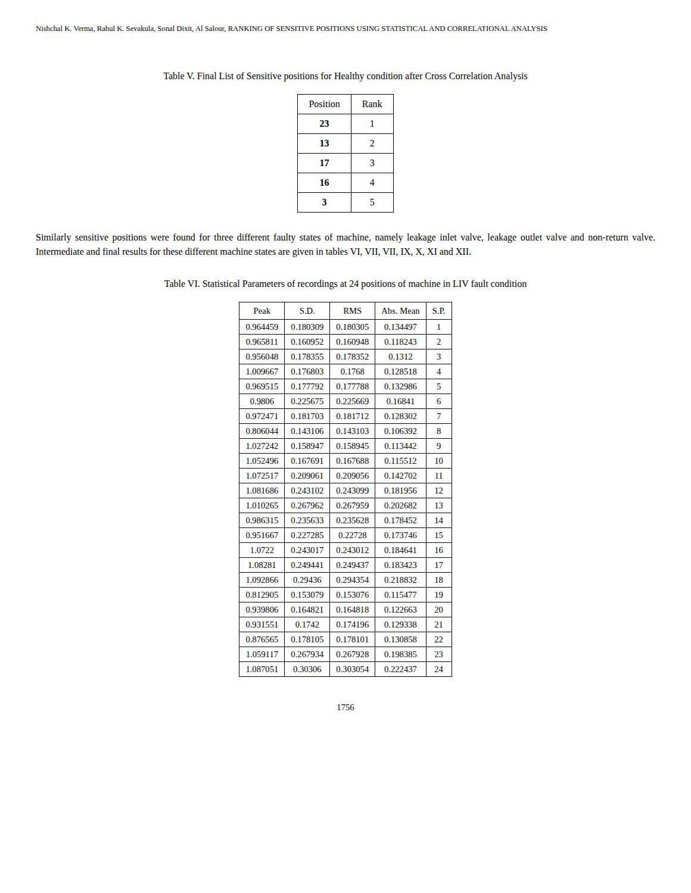Nishchal K. Verma, Rahul K. Sevakula, Sonal Dixit, Al Salour, RANKING OF SENSITIVE POSITIONS USING STATISTICAL AND CORRELATIONAL ANALYSIS
Table V. Final List of Sensitive positions for Healthy condition after Cross Correlation Analysis
| Position | Rank |
| --- | --- |
| 23 | 1 |
| 13 | 2 |
| 17 | 3 |
| 16 | 4 |
| 3 | 5 |
Similarly sensitive positions were found for three different faulty states of machine, namely leakage inlet valve, leakage outlet valve and non-return valve. Intermediate and final results for these different machine states are given in tables VI, VII, VII, IX, X, XI and XII.
Table VI. Statistical Parameters of recordings at 24 positions of machine in LIV fault condition
| Peak | S.D. | RMS | Abs. Mean | S.P. |
| --- | --- | --- | --- | --- |
| 0.964459 | 0.180309 | 0.180305 | 0.134497 | 1 |
| 0.965811 | 0.160952 | 0.160948 | 0.118243 | 2 |
| 0.956048 | 0.178355 | 0.178352 | 0.1312 | 3 |
| 1.009667 | 0.176803 | 0.1768 | 0.128518 | 4 |
| 0.969515 | 0.177792 | 0.177788 | 0.132986 | 5 |
| 0.9806 | 0.225675 | 0.225669 | 0.16841 | 6 |
| 0.972471 | 0.181703 | 0.181712 | 0.128302 | 7 |
| 0.806044 | 0.143106 | 0.143103 | 0.106392 | 8 |
| 1.027242 | 0.158947 | 0.158945 | 0.113442 | 9 |
| 1.052496 | 0.167691 | 0.167688 | 0.115512 | 10 |
| 1.072517 | 0.209061 | 0.209056 | 0.142702 | 11 |
| 1.081686 | 0.243102 | 0.243099 | 0.181956 | 12 |
| 1.010265 | 0.267962 | 0.267959 | 0.202682 | 13 |
| 0.986315 | 0.235633 | 0.235628 | 0.178452 | 14 |
| 0.951667 | 0.227285 | 0.22728 | 0.173746 | 15 |
| 1.0722 | 0.243017 | 0.243012 | 0.184641 | 16 |
| 1.08281 | 0.249441 | 0.249437 | 0.183423 | 17 |
| 1.092866 | 0.29436 | 0.294354 | 0.218832 | 18 |
| 0.812905 | 0.153079 | 0.153076 | 0.115477 | 19 |
| 0.939806 | 0.164821 | 0.164818 | 0.122663 | 20 |
| 0.931551 | 0.1742 | 0.174196 | 0.129338 | 21 |
| 0.876565 | 0.178105 | 0.178101 | 0.130858 | 22 |
| 1.059117 | 0.267934 | 0.267928 | 0.198385 | 23 |
| 1.087051 | 0.30306 | 0.303054 | 0.222437 | 24 |
1756